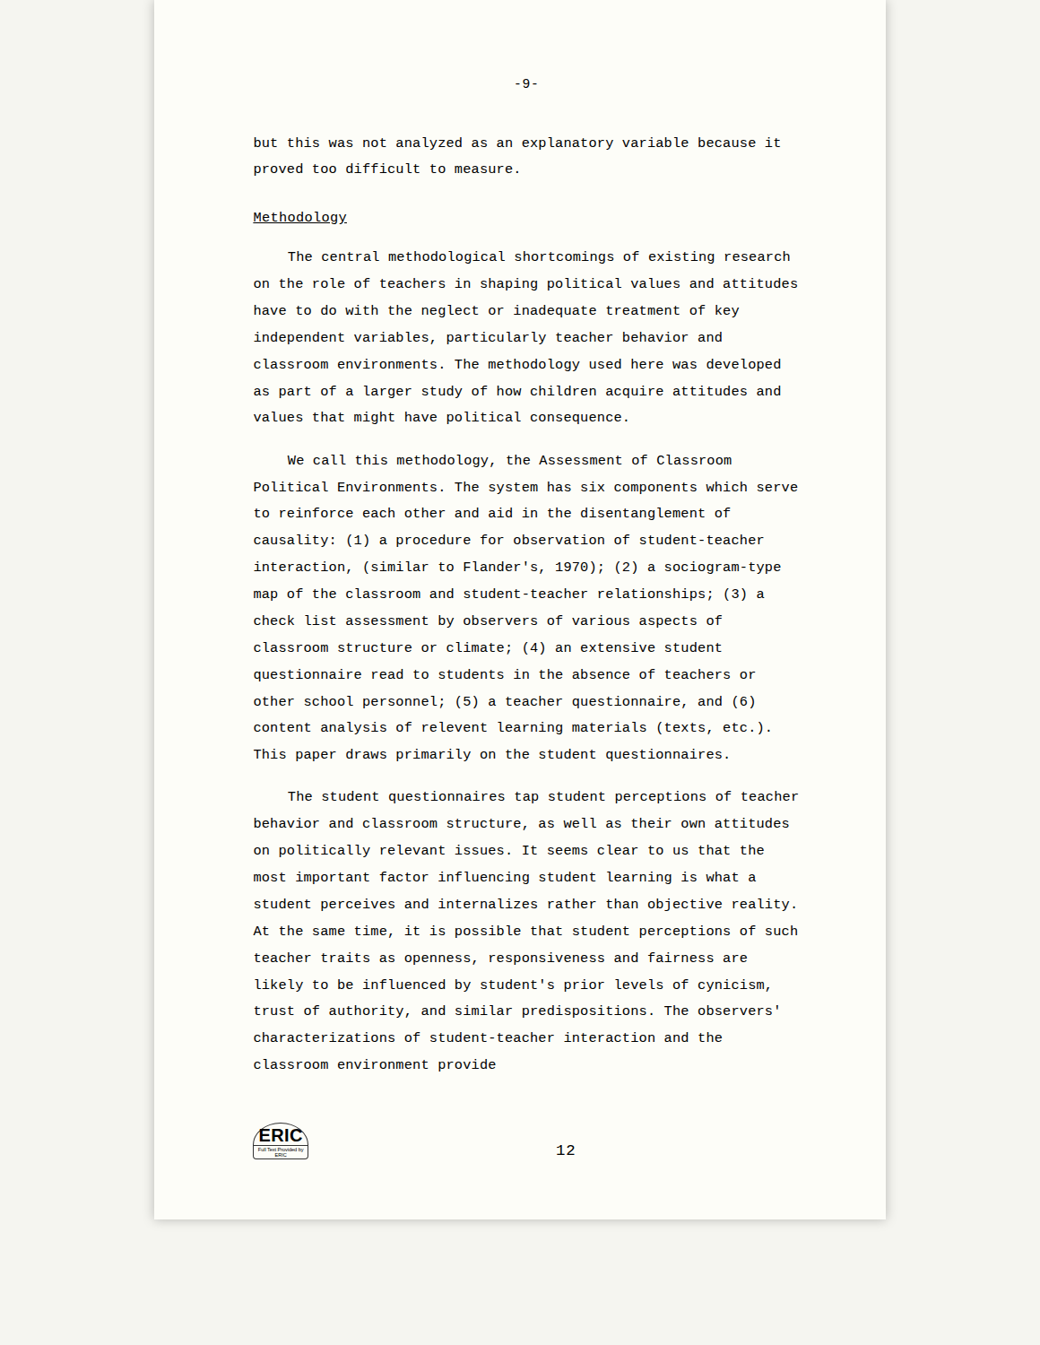-9-
but this was not analyzed as an explanatory variable because it proved too difficult to measure.
Methodology
The central methodological shortcomings of existing research on the role of teachers in shaping political values and attitudes have to do with the neglect or inadequate treatment of key independent variables, particularly teacher behavior and classroom environments. The methodology used here was developed as part of a larger study of how children acquire attitudes and values that might have political consequence.
We call this methodology, the Assessment of Classroom Political Environments. The system has six components which serve to reinforce each other and aid in the disentanglement of causality: (1) a procedure for observation of student-teacher interaction, (similar to Flander's, 1970); (2) a sociogram-type map of the classroom and student-teacher relationships; (3) a check list assessment by observers of various aspects of classroom structure or climate; (4) an extensive student questionnaire read to students in the absence of teachers or other school personnel; (5) a teacher questionnaire, and (6) content analysis of relevent learning materials (texts, etc.). This paper draws primarily on the student questionnaires.
The student questionnaires tap student perceptions of teacher behavior and classroom structure, as well as their own attitudes on politically relevant issues. It seems clear to us that the most important factor influencing student learning is what a student perceives and internalizes rather than objective reality. At the same time, it is possible that student perceptions of such teacher traits as openness, responsiveness and fairness are likely to be influenced by student's prior levels of cynicism, trust of authority, and similar predispositions. The observers' characterizations of student-teacher interaction and the classroom environment provide
ERIC Full Text Provided by ERIC
12